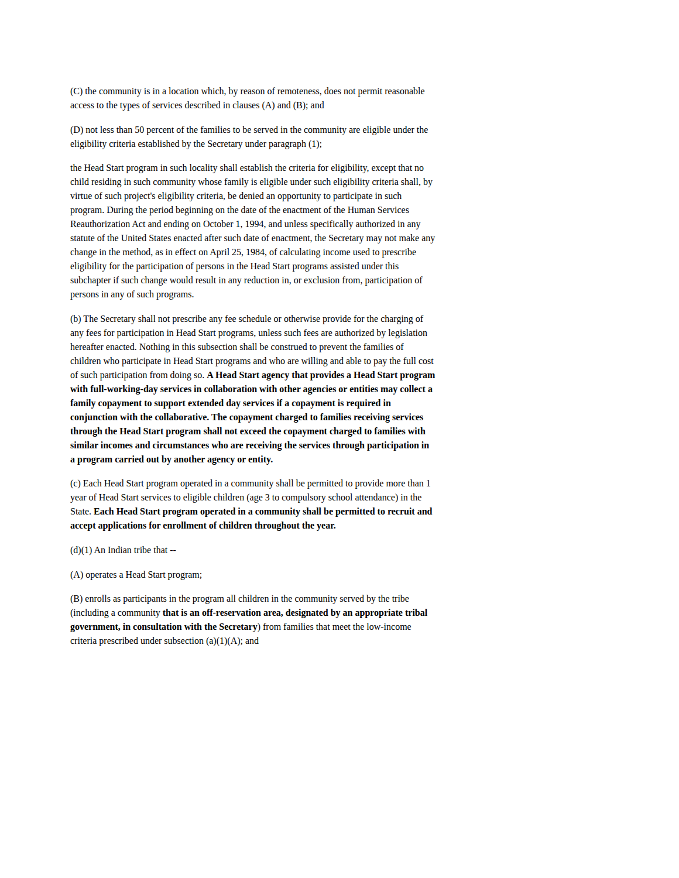(C) the community is in a location which, by reason of remoteness, does not permit reasonable access to the types of services described in clauses (A) and (B); and
(D) not less than 50 percent of the families to be served in the community are eligible under the eligibility criteria established by the Secretary under paragraph (1);
the Head Start program in such locality shall establish the criteria for eligibility, except that no child residing in such community whose family is eligible under such eligibility criteria shall, by virtue of such project's eligibility criteria, be denied an opportunity to participate in such program. During the period beginning on the date of the enactment of the Human Services Reauthorization Act and ending on October 1, 1994, and unless specifically authorized in any statute of the United States enacted after such date of enactment, the Secretary may not make any change in the method, as in effect on April 25, 1984, of calculating income used to prescribe eligibility for the participation of persons in the Head Start programs assisted under this subchapter if such change would result in any reduction in, or exclusion from, participation of persons in any of such programs.
(b) The Secretary shall not prescribe any fee schedule or otherwise provide for the charging of any fees for participation in Head Start programs, unless such fees are authorized by legislation hereafter enacted. Nothing in this subsection shall be construed to prevent the families of children who participate in Head Start programs and who are willing and able to pay the full cost of such participation from doing so. A Head Start agency that provides a Head Start program with full-working-day services in collaboration with other agencies or entities may collect a family copayment to support extended day services if a copayment is required in conjunction with the collaborative. The copayment charged to families receiving services through the Head Start program shall not exceed the copayment charged to families with similar incomes and circumstances who are receiving the services through participation in a program carried out by another agency or entity.
(c) Each Head Start program operated in a community shall be permitted to provide more than 1 year of Head Start services to eligible children (age 3 to compulsory school attendance) in the State. Each Head Start program operated in a community shall be permitted to recruit and accept applications for enrollment of children throughout the year.
(d)(1) An Indian tribe that --
(A) operates a Head Start program;
(B) enrolls as participants in the program all children in the community served by the tribe (including a community that is an off-reservation area, designated by an appropriate tribal government, in consultation with the Secretary) from families that meet the low-income criteria prescribed under subsection (a)(1)(A); and